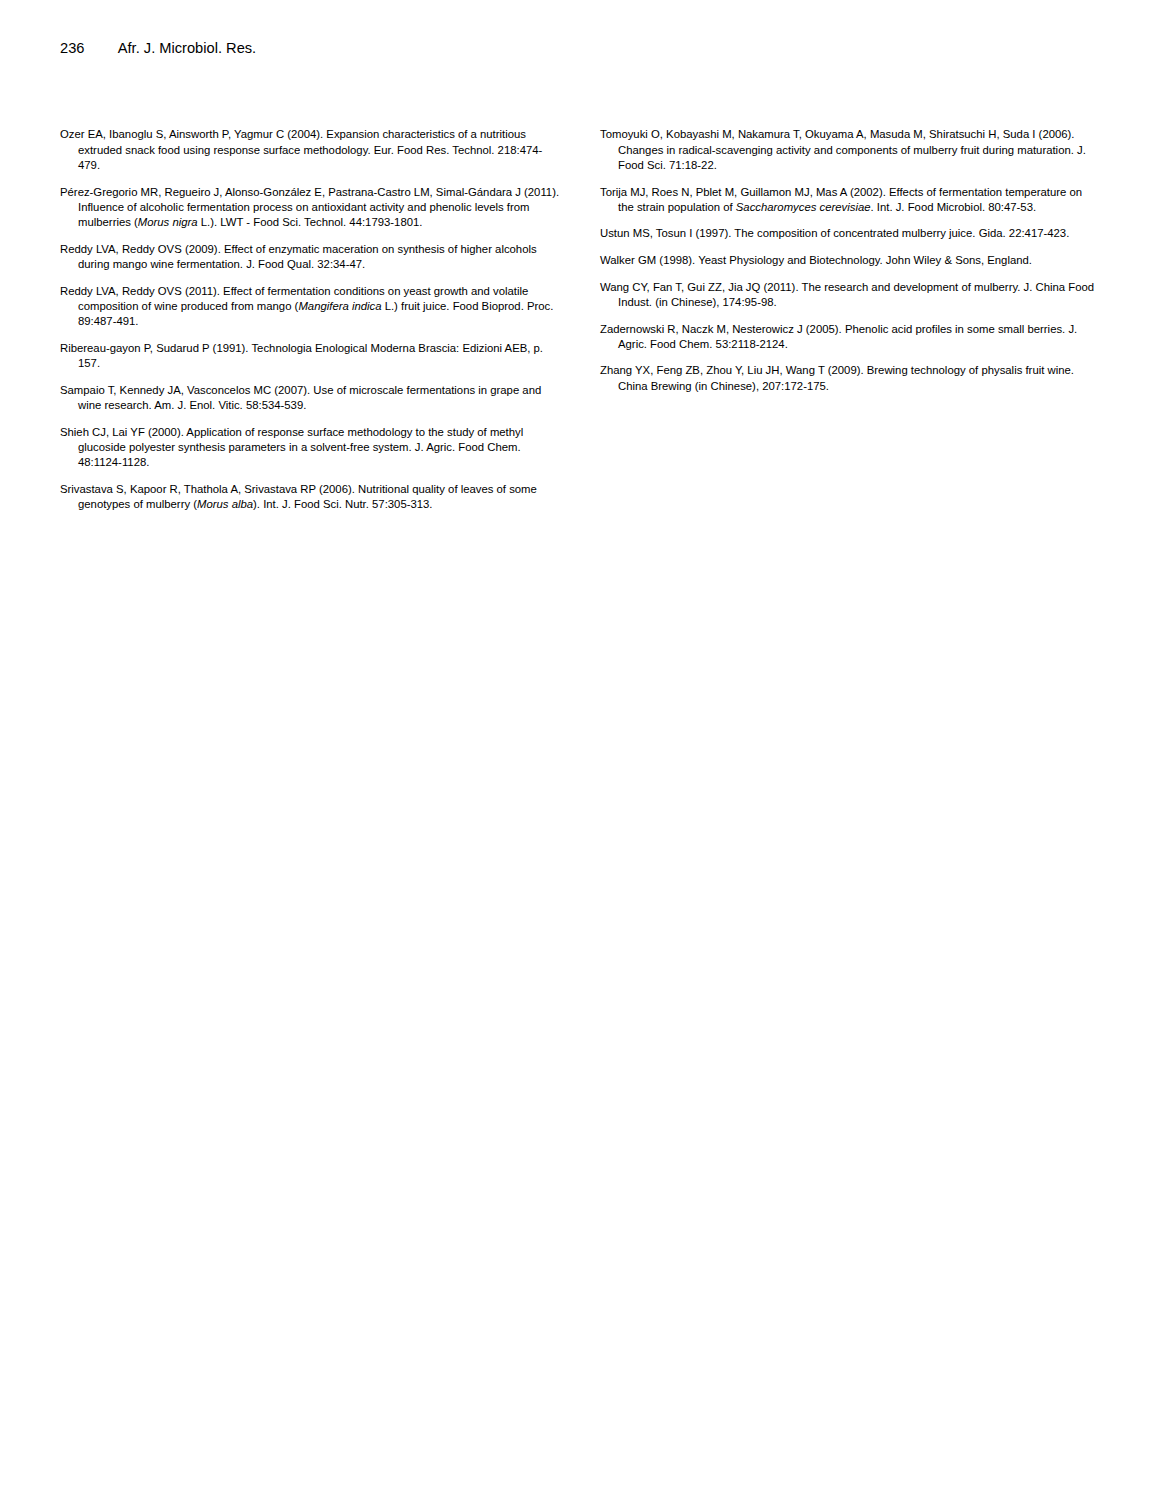236 Afr. J. Microbiol. Res.
Ozer EA, Ibanoglu S, Ainsworth P, Yagmur C (2004). Expansion characteristics of a nutritious extruded snack food using response surface methodology. Eur. Food Res. Technol. 218:474-479.
Pérez-Gregorio MR, Regueiro J, Alonso-González E, Pastrana-Castro LM, Simal-Gándara J (2011). Influence of alcoholic fermentation process on antioxidant activity and phenolic levels from mulberries (Morus nigra L.). LWT - Food Sci. Technol. 44:1793-1801.
Reddy LVA, Reddy OVS (2009). Effect of enzymatic maceration on synthesis of higher alcohols during mango wine fermentation. J. Food Qual. 32:34-47.
Reddy LVA, Reddy OVS (2011). Effect of fermentation conditions on yeast growth and volatile composition of wine produced from mango (Mangifera indica L.) fruit juice. Food Bioprod. Proc. 89:487-491.
Ribereau-gayon P, Sudarud P (1991). Technologia Enological Moderna Brascia: Edizioni AEB, p. 157.
Sampaio T, Kennedy JA, Vasconcelos MC (2007). Use of microscale fermentations in grape and wine research. Am. J. Enol. Vitic. 58:534-539.
Shieh CJ, Lai YF (2000). Application of response surface methodology to the study of methyl glucoside polyester synthesis parameters in a solvent-free system. J. Agric. Food Chem. 48:1124-1128.
Srivastava S, Kapoor R, Thathola A, Srivastava RP (2006). Nutritional quality of leaves of some genotypes of mulberry (Morus alba). Int. J. Food Sci. Nutr. 57:305-313.
Tomoyuki O, Kobayashi M, Nakamura T, Okuyama A, Masuda M, Shiratsuchi H, Suda I (2006). Changes in radical-scavenging activity and components of mulberry fruit during maturation. J. Food Sci. 71:18-22.
Torija MJ, Roes N, Pblet M, Guillamon MJ, Mas A (2002). Effects of fermentation temperature on the strain population of Saccharomyces cerevisiae. Int. J. Food Microbiol. 80:47-53.
Ustun MS, Tosun I (1997). The composition of concentrated mulberry juice. Gida. 22:417-423.
Walker GM (1998). Yeast Physiology and Biotechnology. John Wiley & Sons, England.
Wang CY, Fan T, Gui ZZ, Jia JQ (2011). The research and development of mulberry. J. China Food Indust. (in Chinese), 174:95-98.
Zadernowski R, Naczk M, Nesterowicz J (2005). Phenolic acid profiles in some small berries. J. Agric. Food Chem. 53:2118-2124.
Zhang YX, Feng ZB, Zhou Y, Liu JH, Wang T (2009). Brewing technology of physalis fruit wine. China Brewing (in Chinese), 207:172-175.